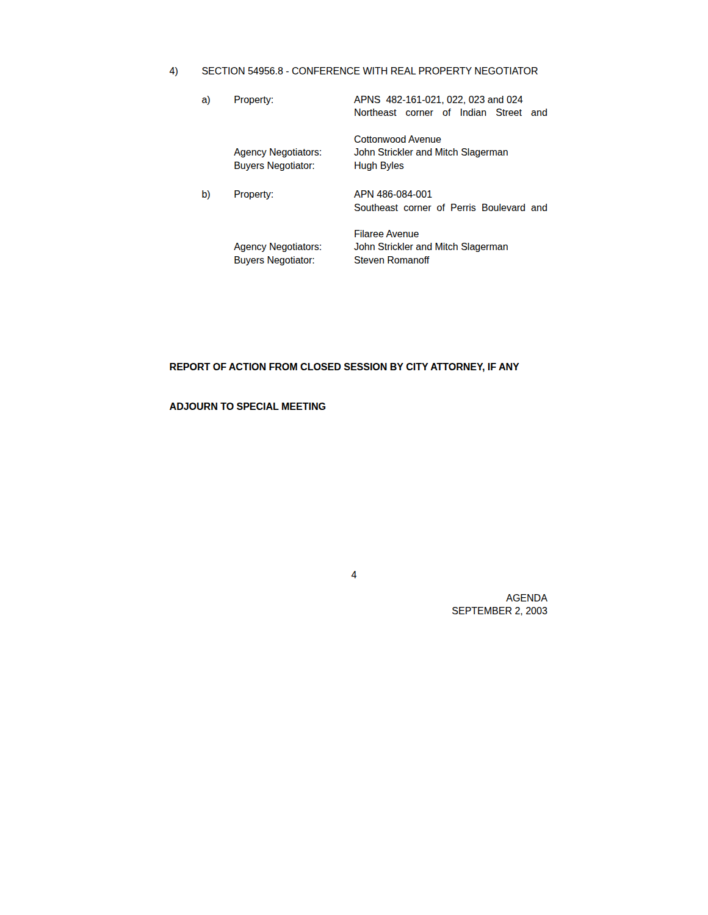4)
SECTION 54956.8 - CONFERENCE WITH REAL PROPERTY NEGOTIATOR
a)
| Property: | APNS 482-161-021, 022, 023 and 024 |
| | Northeast corner of Indian Street and Cottonwood Avenue |
| Agency Negotiators: | John Strickler and Mitch Slagerman |
| Buyers Negotiator: | Hugh Byles |
b)
| Property: | APN 486-084-001 |
| | Southeast corner of Perris Boulevard and Filaree Avenue |
| Agency Negotiators: | John Strickler and Mitch Slagerman |
| Buyers Negotiator: | Steven Romanoff |
REPORT OF ACTION FROM CLOSED SESSION BY CITY ATTORNEY, IF ANY
ADJOURN TO SPECIAL MEETING
4
AGENDA
SEPTEMBER 2, 2003